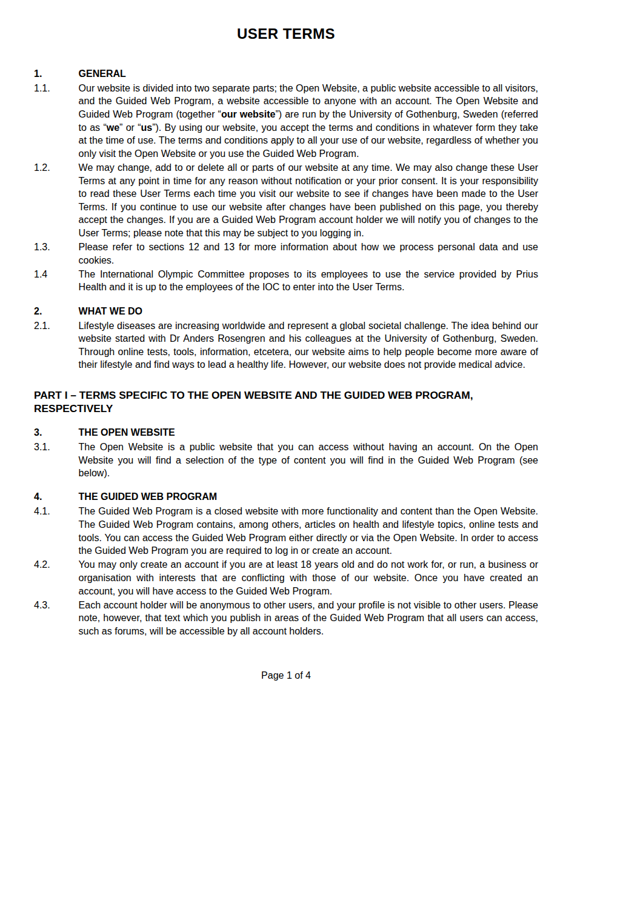USER TERMS
1. General
1.1. Our website is divided into two separate parts; the Open Website, a public website accessible to all visitors, and the Guided Web Program, a website accessible to anyone with an account. The Open Website and Guided Web Program (together “our website”) are run by the University of Gothenburg, Sweden (referred to as “we” or “us”). By using our website, you accept the terms and conditions in whatever form they take at the time of use. The terms and conditions apply to all your use of our website, regardless of whether you only visit the Open Website or you use the Guided Web Program.
1.2. We may change, add to or delete all or parts of our website at any time. We may also change these User Terms at any point in time for any reason without notification or your prior consent. It is your responsibility to read these User Terms each time you visit our website to see if changes have been made to the User Terms. If you continue to use our website after changes have been published on this page, you thereby accept the changes. If you are a Guided Web Program account holder we will notify you of changes to the User Terms; please note that this may be subject to you logging in.
1.3. Please refer to sections 12 and 13 for more information about how we process personal data and use cookies.
1.4 The International Olympic Committee proposes to its employees to use the service provided by Prius Health and it is up to the employees of the IOC to enter into the User Terms.
2. What we do
2.1. Lifestyle diseases are increasing worldwide and represent a global societal challenge. The idea behind our website started with Dr Anders Rosengren and his colleagues at the University of Gothenburg, Sweden. Through online tests, tools, information, etcetera, our website aims to help people become more aware of their lifestyle and find ways to lead a healthy life. However, our website does not provide medical advice.
PART I – TERMS SPECIFIC TO THE OPEN WEBSITE AND THE GUIDED WEB PROGRAM, RESPECTIVELY
3. The Open Website
3.1. The Open Website is a public website that you can access without having an account. On the Open Website you will find a selection of the type of content you will find in the Guided Web Program (see below).
4. The Guided Web Program
4.1. The Guided Web Program is a closed website with more functionality and content than the Open Website. The Guided Web Program contains, among others, articles on health and lifestyle topics, online tests and tools. You can access the Guided Web Program either directly or via the Open Website. In order to access the Guided Web Program you are required to log in or create an account.
4.2. You may only create an account if you are at least 18 years old and do not work for, or run, a business or organisation with interests that are conflicting with those of our website. Once you have created an account, you will have access to the Guided Web Program.
4.3. Each account holder will be anonymous to other users, and your profile is not visible to other users. Please note, however, that text which you publish in areas of the Guided Web Program that all users can access, such as forums, will be accessible by all account holders.
Page 1 of 4